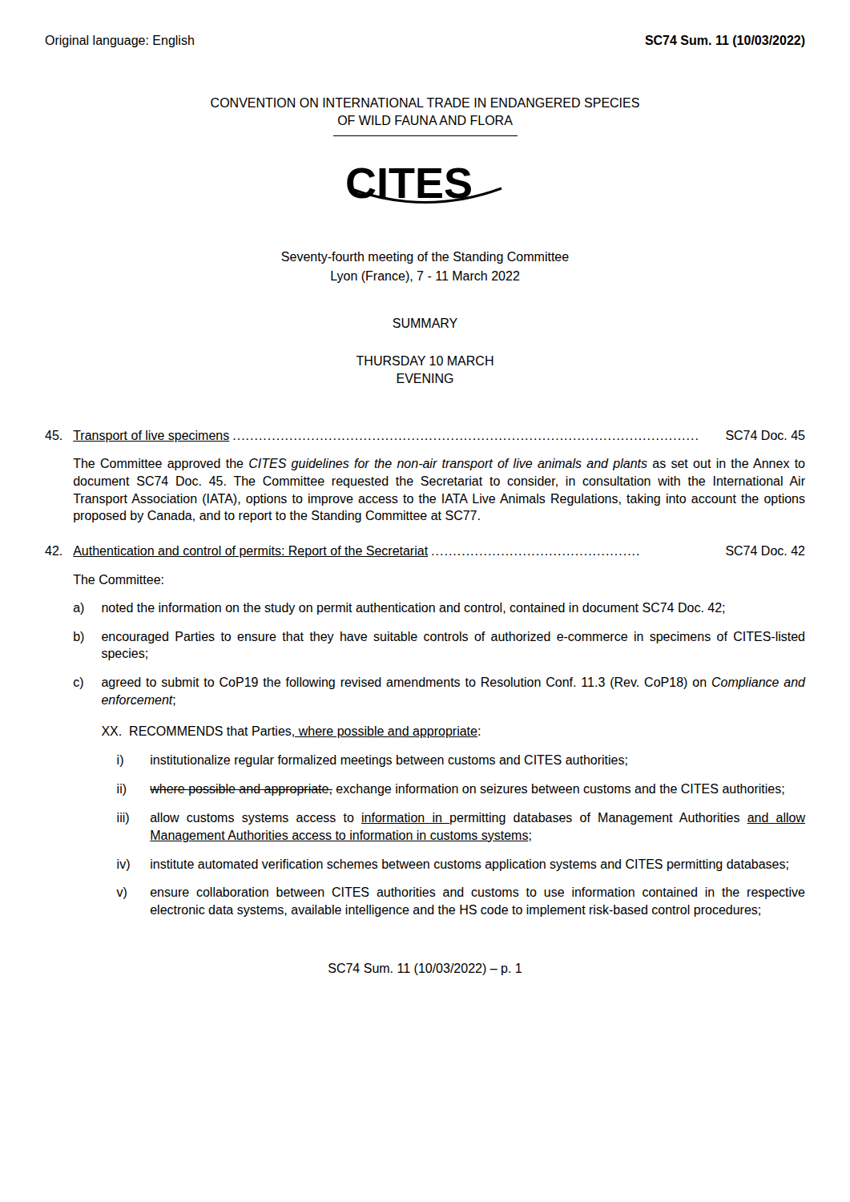Original language: English
SC74 Sum. 11 (10/03/2022)
CONVENTION ON INTERNATIONAL TRADE IN ENDANGERED SPECIES
OF WILD FAUNA AND FLORA
Seventy-fourth meeting of the Standing Committee
Lyon (France), 7 - 11 March 2022
SUMMARY
THURSDAY 10 MARCH
EVENING
45. Transport of live specimens ........................................................................................................... SC74 Doc. 45
The Committee approved the CITES guidelines for the non-air transport of live animals and plants as set out in the Annex to document SC74 Doc. 45. The Committee requested the Secretariat to consider, in consultation with the International Air Transport Association (IATA), options to improve access to the IATA Live Animals Regulations, taking into account the options proposed by Canada, and to report to the Standing Committee at SC77.
42. Authentication and control of permits: Report of the Secretariat ................................................ SC74 Doc. 42
The Committee:
a) noted the information on the study on permit authentication and control, contained in document SC74 Doc. 42;
b) encouraged Parties to ensure that they have suitable controls of authorized e-commerce in specimens of CITES-listed species;
c) agreed to submit to CoP19 the following revised amendments to Resolution Conf. 11.3 (Rev. CoP18) on Compliance and enforcement;
XX. RECOMMENDS that Parties, where possible and appropriate:
i) institutionalize regular formalized meetings between customs and CITES authorities;
ii) where possible and appropriate, exchange information on seizures between customs and the CITES authorities;
iii) allow customs systems access to information in permitting databases of Management Authorities and allow Management Authorities access to information in customs systems;
iv) institute automated verification schemes between customs application systems and CITES permitting databases;
v) ensure collaboration between CITES authorities and customs to use information contained in the respective electronic data systems, available intelligence and the HS code to implement risk-based control procedures;
SC74 Sum. 11 (10/03/2022) – p. 1